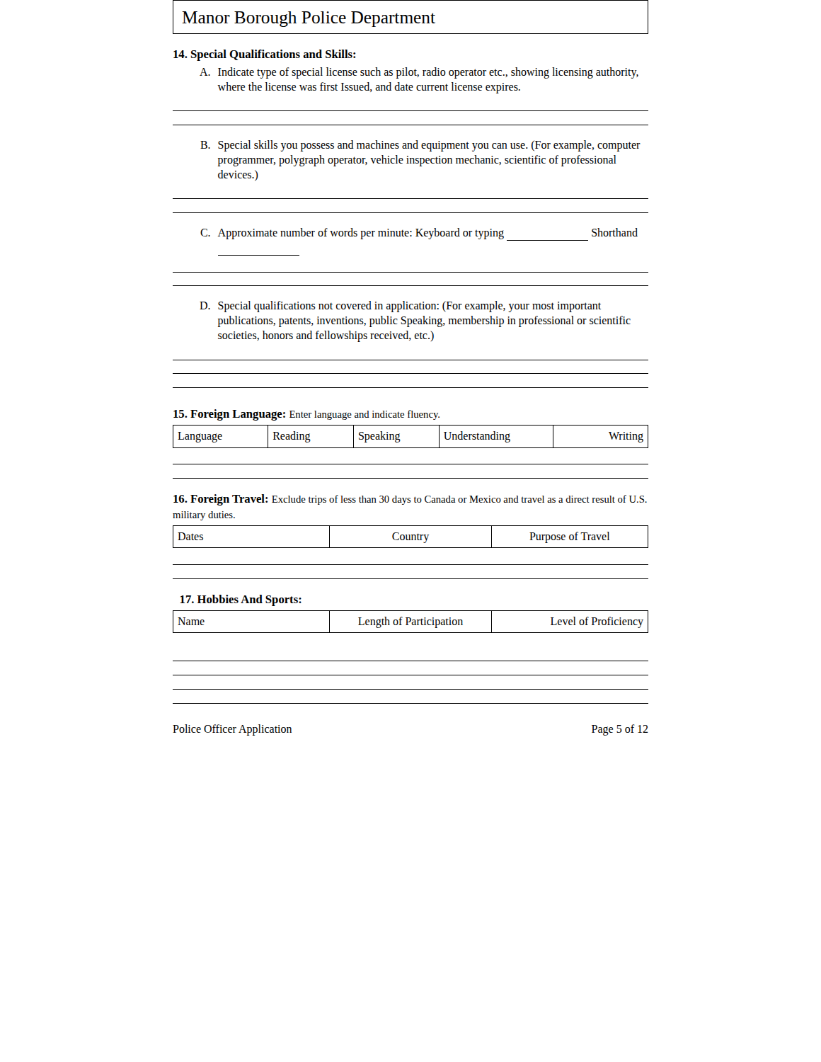Manor Borough Police Department
14. Special Qualifications and Skills:
Indicate type of special license such as pilot, radio operator etc., showing licensing authority, where the license was first Issued, and date current license expires.
Special skills you possess and machines and equipment you can use. (For example, computer programmer, polygraph operator, vehicle inspection mechanic, scientific of professional devices.)
Approximate number of words per minute: Keyboard or typing Shorthand
Special qualifications not covered in application: (For example, your most important publications, patents, inventions, public Speaking, membership in professional or scientific societies, honors and fellowships received, etc.)
15. Foreign Language: Enter language and indicate fluency.
| Language | Reading | Speaking | Understanding | Writing |
| --- | --- | --- | --- | --- |
16. Foreign Travel: Exclude trips of less than 30 days to Canada or Mexico and travel as a direct result of U.S. military duties.
| Dates | Country | Purpose of Travel |
| --- | --- | --- |
17. Hobbies And Sports:
| Name | Length of Participation | Level of Proficiency |
| --- | --- | --- |
Police Officer Application
Page 5 of 12